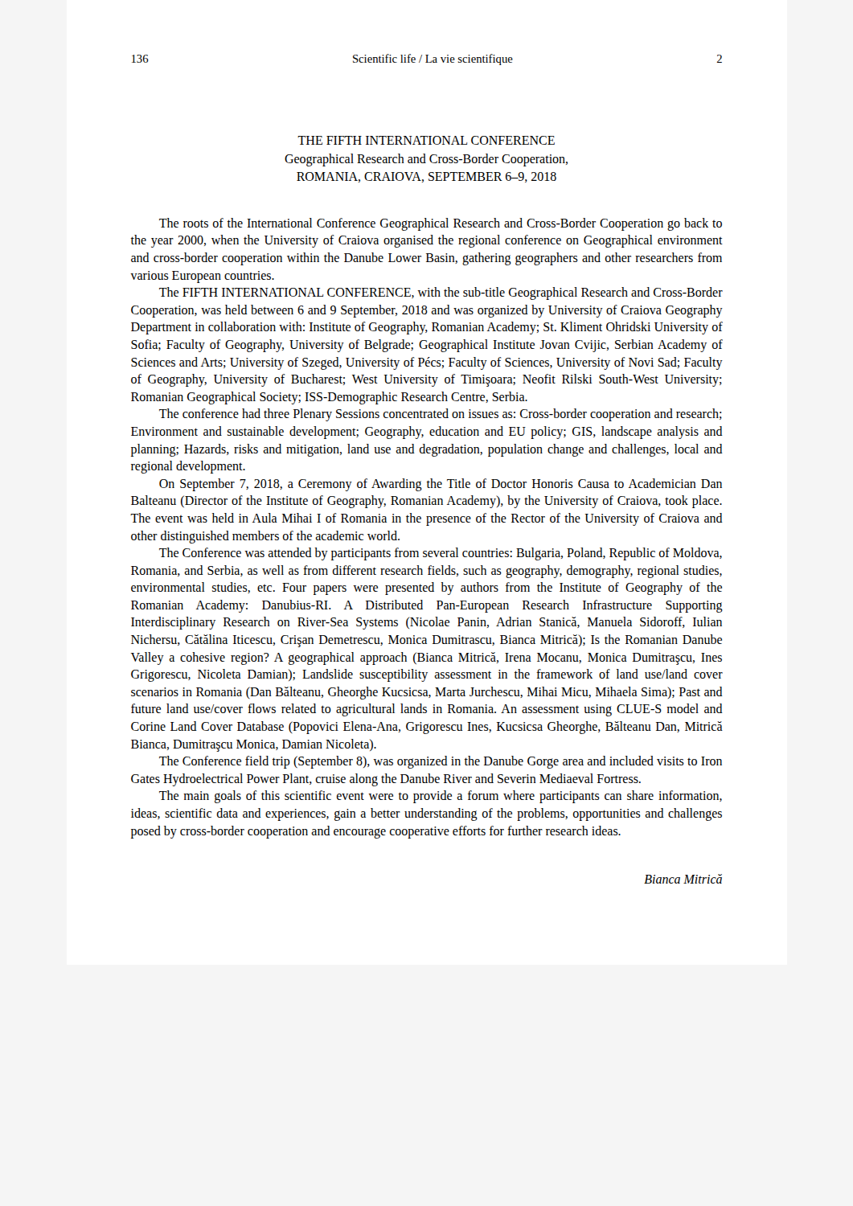136 Scientific life / La vie scientifique 2
THE FIFTH INTERNATIONAL CONFERENCE Geographical Research and Cross-Border Cooperation, ROMANIA, CRAIOVA, SEPTEMBER 6–9, 2018
The roots of the International Conference Geographical Research and Cross-Border Cooperation go back to the year 2000, when the University of Craiova organised the regional conference on Geographical environment and cross-border cooperation within the Danube Lower Basin, gathering geographers and other researchers from various European countries.
The FIFTH INTERNATIONAL CONFERENCE, with the sub-title Geographical Research and Cross-Border Cooperation, was held between 6 and 9 September, 2018 and was organized by University of Craiova Geography Department in collaboration with: Institute of Geography, Romanian Academy; St. Kliment Ohridski University of Sofia; Faculty of Geography, University of Belgrade; Geographical Institute Jovan Cvijic, Serbian Academy of Sciences and Arts; University of Szeged, University of Pécs; Faculty of Sciences, University of Novi Sad; Faculty of Geography, University of Bucharest; West University of Timişoara; Neofit Rilski South-West University; Romanian Geographical Society; ISS-Demographic Research Centre, Serbia.
The conference had three Plenary Sessions concentrated on issues as: Cross-border cooperation and research; Environment and sustainable development; Geography, education and EU policy; GIS, landscape analysis and planning; Hazards, risks and mitigation, land use and degradation, population change and challenges, local and regional development.
On September 7, 2018, a Ceremony of Awarding the Title of Doctor Honoris Causa to Academician Dan Balteanu (Director of the Institute of Geography, Romanian Academy), by the University of Craiova, took place. The event was held in Aula Mihai I of Romania in the presence of the Rector of the University of Craiova and other distinguished members of the academic world.
The Conference was attended by participants from several countries: Bulgaria, Poland, Republic of Moldova, Romania, and Serbia, as well as from different research fields, such as geography, demography, regional studies, environmental studies, etc. Four papers were presented by authors from the Institute of Geography of the Romanian Academy: Danubius-RI. A Distributed Pan-European Research Infrastructure Supporting Interdisciplinary Research on River-Sea Systems (Nicolae Panin, Adrian Stanică, Manuela Sidoroff, Iulian Nichersu, Cătălina Iticescu, Crişan Demetrescu, Monica Dumitrascu, Bianca Mitrică); Is the Romanian Danube Valley a cohesive region? A geographical approach (Bianca Mitrică, Irena Mocanu, Monica Dumitraşcu, Ines Grigorescu, Nicoleta Damian); Landslide susceptibility assessment in the framework of land use/land cover scenarios in Romania (Dan Bălteanu, Gheorghe Kucsicsa, Marta Jurchescu, Mihai Micu, Mihaela Sima); Past and future land use/cover flows related to agricultural lands in Romania. An assessment using CLUE-S model and Corine Land Cover Database (Popovici Elena-Ana, Grigorescu Ines, Kucsicsa Gheorghe, Bălteanu Dan, Mitrică Bianca, Dumitraşcu Monica, Damian Nicoleta).
The Conference field trip (September 8), was organized in the Danube Gorge area and included visits to Iron Gates Hydroelectrical Power Plant, cruise along the Danube River and Severin Mediaeval Fortress.
The main goals of this scientific event were to provide a forum where participants can share information, ideas, scientific data and experiences, gain a better understanding of the problems, opportunities and challenges posed by cross-border cooperation and encourage cooperative efforts for further research ideas.
Bianca Mitrică